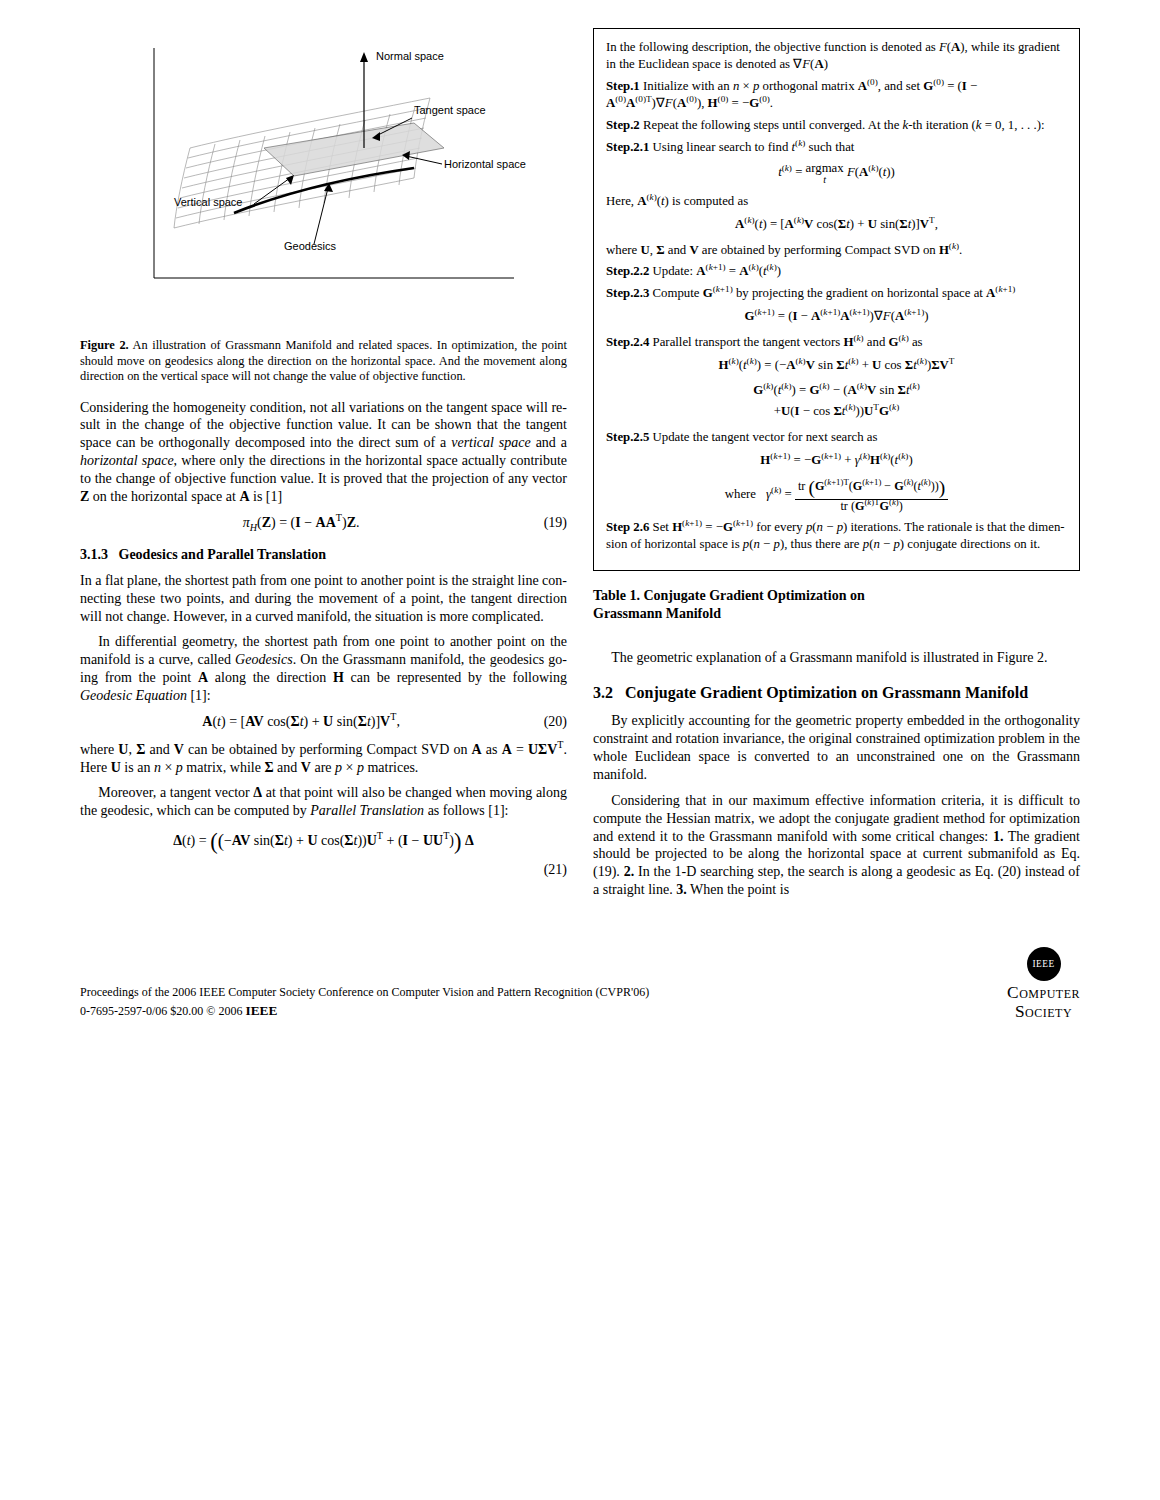Normal space Tangent space Horizontal space Vertical space Geodesics
Figure 2. An illustration of Grassmann Manifold and related spaces. In optimization, the point should move on geodesics along the direction on the horizontal space. And the movement along direction on the vertical space will not change the value of objective function.
Considering the homogeneity condition, not all variations on the tangent space will result in the change of the objective function value. It can be shown that the tangent space can be orthogonally decomposed into the direct sum of a vertical space and a horizontal space, where only the directions in the horizontal space actually contribute to the change of objective function value. It is proved that the projection of any vector Z on the horizontal space at A is [1]
πH(Z) = (I − AAT)Z.
(19)
3.1.3 Geodesics and Parallel Translation
In a flat plane, the shortest path from one point to another point is the straight line connecting these two points, and during the movement of a point, the tangent direction will not change. However, in a curved manifold, the situation is more complicated.
In differential geometry, the shortest path from one point to another point on the manifold is a curve, called Geodesics. On the Grassmann manifold, the geodesics going from the point A along the direction H can be represented by the following Geodesic Equation [1]:
A(t) = [AV cos(Σt) + U sin(Σt)]VT,
(20)
where U, Σ and V can be obtained by performing Compact SVD on A as A = UΣVT. Here U is an n × p matrix, while Σ and V are p × p matrices.
Moreover, a tangent vector Δ at that point will also be changed when moving along the geodesic, which can be computed by Parallel Translation as follows [1]:
Δ(t) = ((−AV sin(Σt) + U cos(Σt))UT + (I − UUT)) Δ
(21)
In the following description, the objective function is denoted as F(A), while its gradient in the Euclidean space is denoted as ∇F(A)
Step.1 Initialize with an n × p orthogonal matrix A(0), and set G(0) = (I − A(0)A(0)T)∇F(A(0)), H(0) = −G(0).
Step.2 Repeat the following steps until converged. At the k-th iteration (k = 0, 1, . . .):
Step.2.1 Using linear search to find t(k) such that
t(k) = argmax t F(A(k)(t))
Here, A(k)(t) is computed as
A(k)(t) = [A(k)V cos(Σt) + U sin(Σt)]VT,
where U, Σ and V are obtained by performing Compact SVD on H(k).
Step.2.2 Update: A(k+1) = A(k)(t(k))
Step.2.3 Compute G(k+1) by projecting the gradient on horizontal space at A(k+1)
G(k+1) = (I − A(k+1)A(k+1))∇F(A(k+1))
Step.2.4 Parallel transport the tangent vectors H(k) and G(k) as
H(k)(t(k)) = (−A(k)V sin Σt(k) + U cos Σt(k))ΣVT
G(k)(t(k)) = G(k) − (A(k)V sin Σt(k)
+U(I − cos Σt(k)))UTG(k)
Step.2.5 Update the tangent vector for next search as
H(k+1) = −G(k+1) + γ(k)H(k)(t(k))
where γ(k) = tr (G(k+1)T(G(k+1) − G(k)(t(k)))) tr (G(k)TG(k))
Step 2.6 Set H(k+1) = −G(k+1) for every p(n − p) iterations. The rationale is that the dimension of horizontal space is p(n − p), thus there are p(n − p) conjugate directions on it.
Table 1. Conjugate Gradient Optimization on
Grassmann Manifold
The geometric explanation of a Grassmann manifold is illustrated in Figure 2.
3.2 Conjugate Gradient Optimization on Grassmann Manifold
By explicitly accounting for the geometric property embedded in the orthogonality constraint and rotation invariance, the original constrained optimization problem in the whole Euclidean space is converted to an unconstrained one on the Grassmann manifold.
Considering that in our maximum effective information criteria, it is difficult to compute the Hessian matrix, we adopt the conjugate gradient method for optimization and extend it to the Grassmann manifold with some critical changes: 1. The gradient should be projected to be along the horizontal space at current submanifold as Eq. (19). 2. In the 1-D searching step, the search is along a geodesic as Eq. (20) instead of a straight line. 3. When the point is
Proceedings of the 2006 IEEE Computer Society Conference on Computer Vision and Pattern Recognition (CVPR'06)
0-7695-2597-0/06 $20.00 © 2006 IEEE
IEEE
Computer
Society